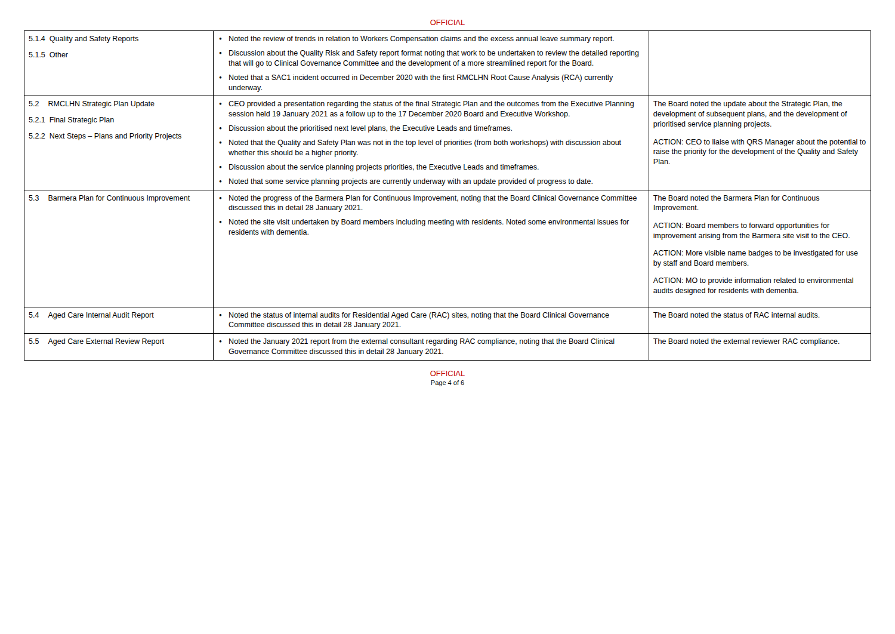OFFICIAL
| 5.1.4 Quality and Safety Reports 5.1.5 Other | Noted the review of trends in relation to Workers Compensation claims and the excess annual leave summary report. Discussion about the Quality Risk and Safety report format noting that work to be undertaken to review the detailed reporting that will go to Clinical Governance Committee and the development of a more streamlined report for the Board. Noted that a SAC1 incident occurred in December 2020 with the first RMCLHN Root Cause Analysis (RCA) currently underway. | |
| 5.2 RMCLHN Strategic Plan Update 5.2.1 Final Strategic Plan 5.2.2 Next Steps – Plans and Priority Projects | CEO provided a presentation regarding the status of the final Strategic Plan and the outcomes from the Executive Planning session held 19 January 2021 as a follow up to the 17 December 2020 Board and Executive Workshop. Discussion about the prioritised next level plans, the Executive Leads and timeframes. Noted that the Quality and Safety Plan was not in the top level of priorities (from both workshops) with discussion about whether this should be a higher priority. Discussion about the service planning projects priorities, the Executive Leads and timeframes. Noted that some service planning projects are currently underway with an update provided of progress to date. | The Board noted the update about the Strategic Plan, the development of subsequent plans, and the development of prioritised service planning projects. ACTION: CEO to liaise with QRS Manager about the potential to raise the priority for the development of the Quality and Safety Plan. |
| 5.3 Barmera Plan for Continuous Improvement | Noted the progress of the Barmera Plan for Continuous Improvement, noting that the Board Clinical Governance Committee discussed this in detail 28 January 2021. Noted the site visit undertaken by Board members including meeting with residents. Noted some environmental issues for residents with dementia. | The Board noted the Barmera Plan for Continuous Improvement. ACTION: Board members to forward opportunities for improvement arising from the Barmera site visit to the CEO. ACTION: More visible name badges to be investigated for use by staff and Board members. ACTION: MO to provide information related to environmental audits designed for residents with dementia. |
| 5.4 Aged Care Internal Audit Report | Noted the status of internal audits for Residential Aged Care (RAC) sites, noting that the Board Clinical Governance Committee discussed this in detail 28 January 2021. | The Board noted the status of RAC internal audits. |
| 5.5 Aged Care External Review Report | Noted the January 2021 report from the external consultant regarding RAC compliance, noting that the Board Clinical Governance Committee discussed this in detail 28 January 2021. | The Board noted the external reviewer RAC compliance. |
OFFICIAL
Page 4 of 6